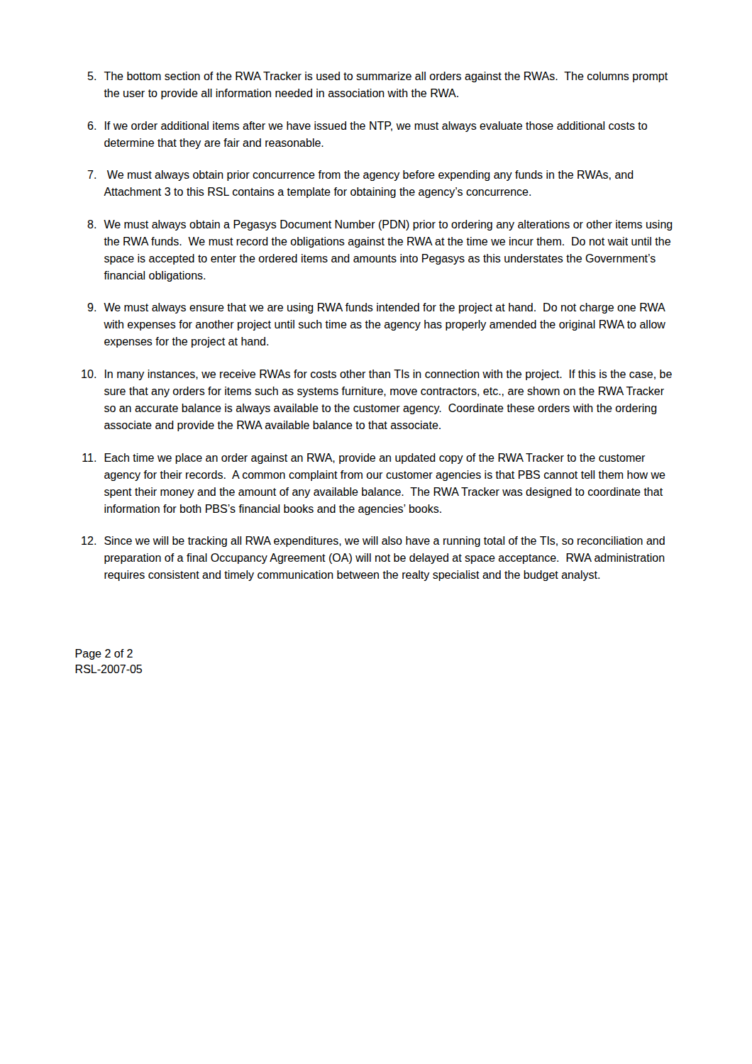The bottom section of the RWA Tracker is used to summarize all orders against the RWAs. The columns prompt the user to provide all information needed in association with the RWA.
If we order additional items after we have issued the NTP, we must always evaluate those additional costs to determine that they are fair and reasonable.
We must always obtain prior concurrence from the agency before expending any funds in the RWAs, and Attachment 3 to this RSL contains a template for obtaining the agency’s concurrence.
We must always obtain a Pegasys Document Number (PDN) prior to ordering any alterations or other items using the RWA funds. We must record the obligations against the RWA at the time we incur them. Do not wait until the space is accepted to enter the ordered items and amounts into Pegasys as this understates the Government’s financial obligations.
We must always ensure that we are using RWA funds intended for the project at hand. Do not charge one RWA with expenses for another project until such time as the agency has properly amended the original RWA to allow expenses for the project at hand.
In many instances, we receive RWAs for costs other than TIs in connection with the project. If this is the case, be sure that any orders for items such as systems furniture, move contractors, etc., are shown on the RWA Tracker so an accurate balance is always available to the customer agency. Coordinate these orders with the ordering associate and provide the RWA available balance to that associate.
Each time we place an order against an RWA, provide an updated copy of the RWA Tracker to the customer agency for their records. A common complaint from our customer agencies is that PBS cannot tell them how we spent their money and the amount of any available balance. The RWA Tracker was designed to coordinate that information for both PBS’s financial books and the agencies’ books.
Since we will be tracking all RWA expenditures, we will also have a running total of the TIs, so reconciliation and preparation of a final Occupancy Agreement (OA) will not be delayed at space acceptance. RWA administration requires consistent and timely communication between the realty specialist and the budget analyst.
Page 2 of 2
RSL-2007-05